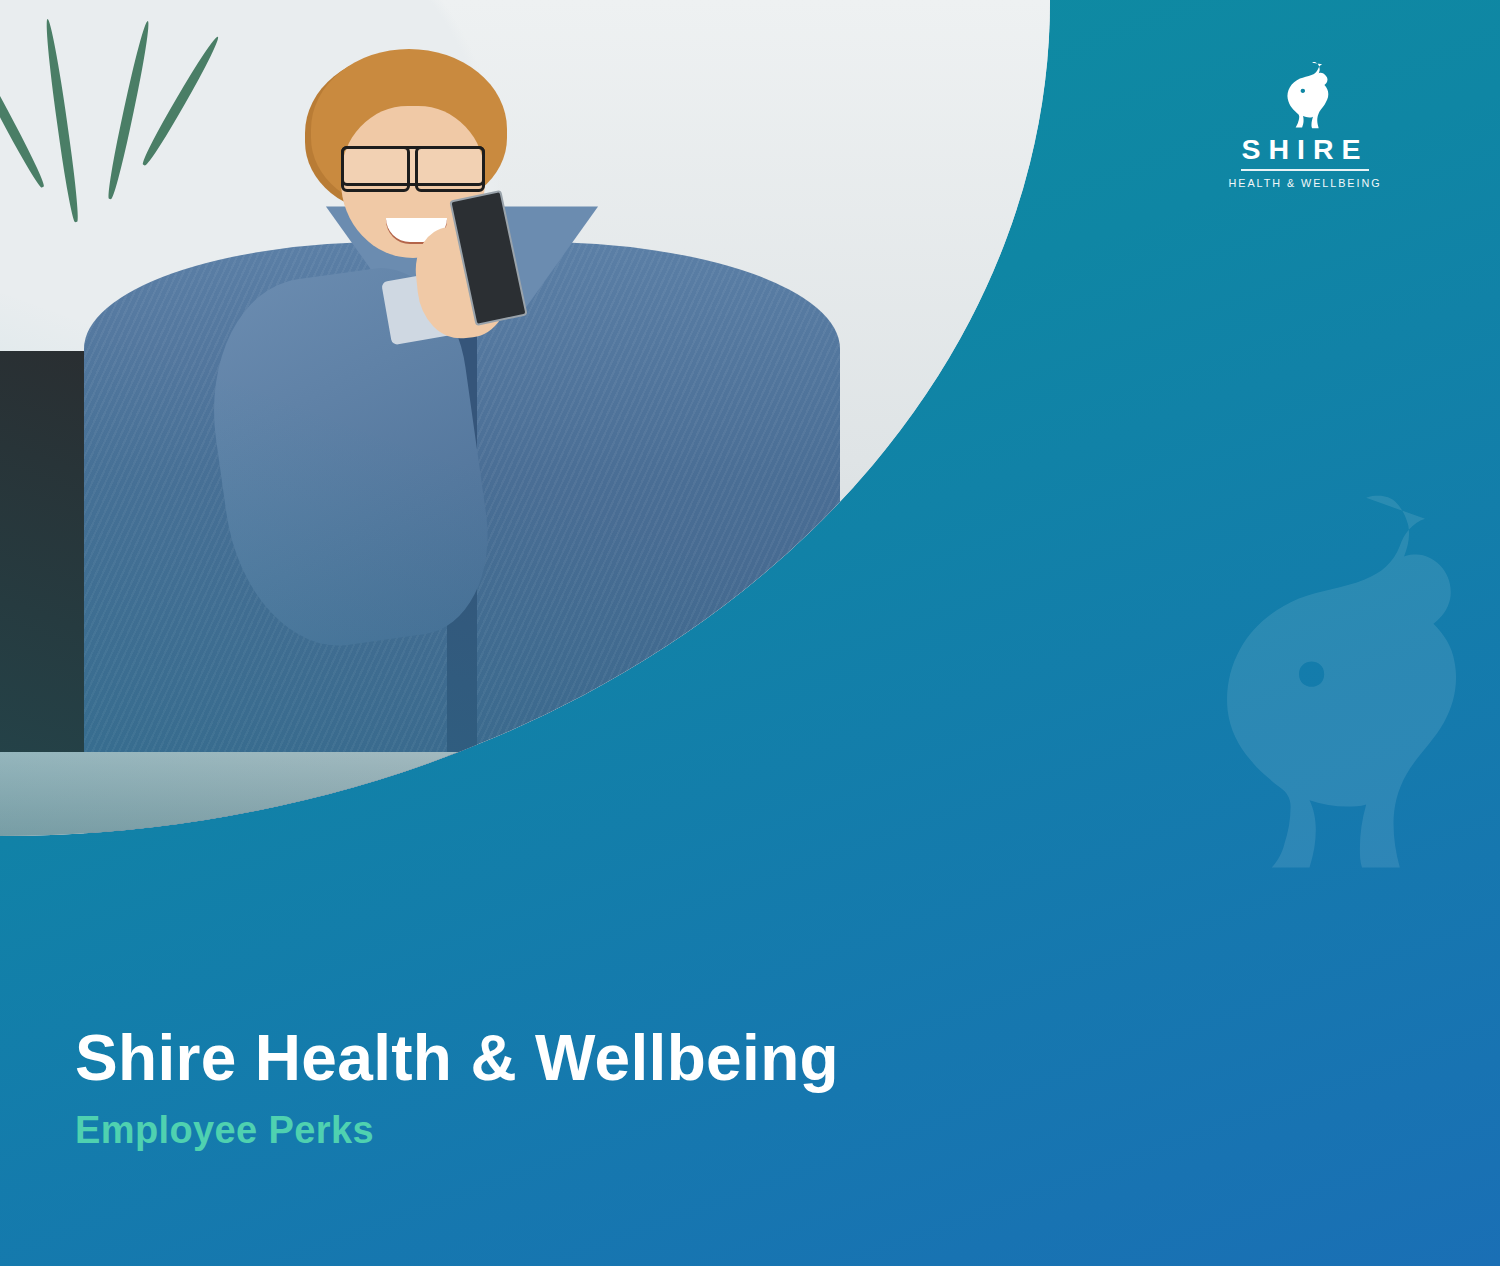SHIRE
HEALTH & WELLBEING
Shire Health & Wellbeing
Employee Perks